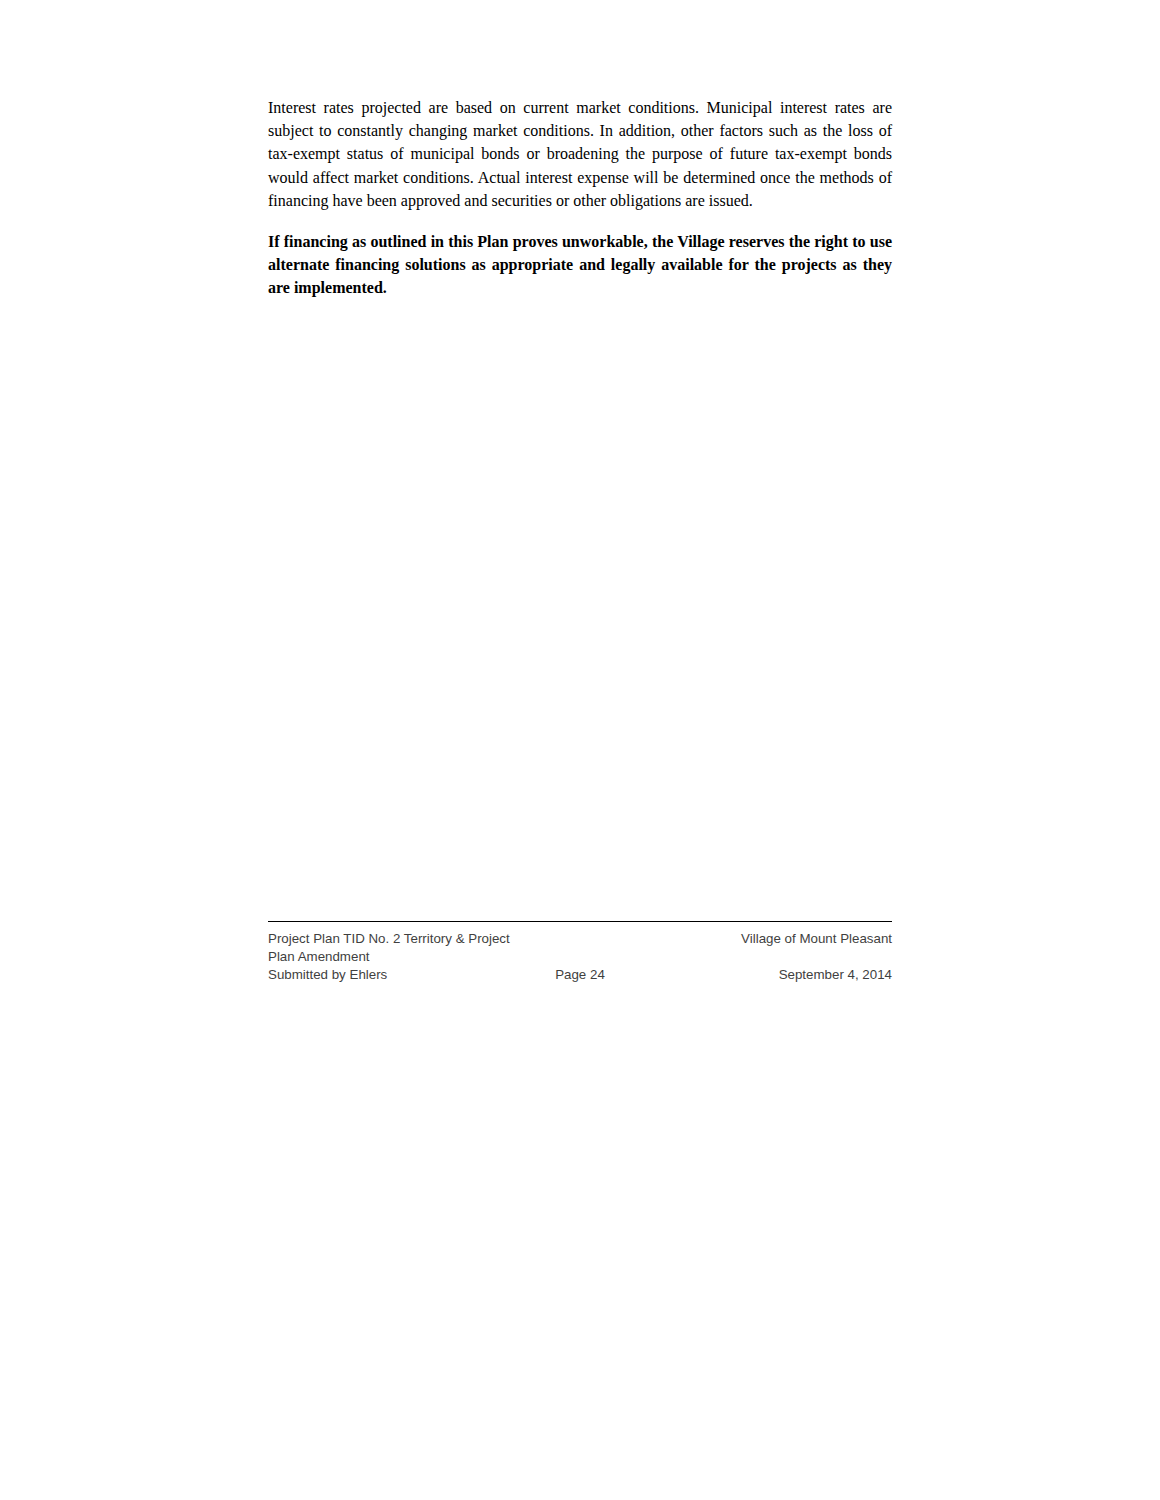Interest rates projected are based on current market conditions. Municipal interest rates are subject to constantly changing market conditions. In addition, other factors such as the loss of tax-exempt status of municipal bonds or broadening the purpose of future tax-exempt bonds would affect market conditions. Actual interest expense will be determined once the methods of financing have been approved and securities or other obligations are issued.
If financing as outlined in this Plan proves unworkable, the Village reserves the right to use alternate financing solutions as appropriate and legally available for the projects as they are implemented.
| Project Plan TID No. 2 Territory & Project Plan Amendment | | Village of Mount Pleasant |
| Submitted by Ehlers | Page 24 | September 4, 2014 |